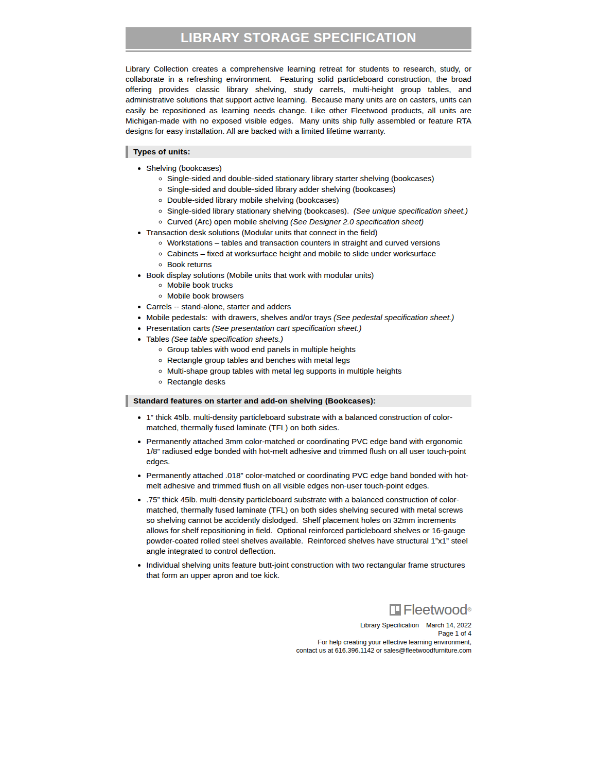LIBRARY STORAGE SPECIFICATION
Library Collection creates a comprehensive learning retreat for students to research, study, or collaborate in a refreshing environment. Featuring solid particleboard construction, the broad offering provides classic library shelving, study carrels, multi-height group tables, and administrative solutions that support active learning. Because many units are on casters, units can easily be repositioned as learning needs change. Like other Fleetwood products, all units are Michigan-made with no exposed visible edges. Many units ship fully assembled or feature RTA designs for easy installation. All are backed with a limited lifetime warranty.
Types of units:
Shelving (bookcases)
Single-sided and double-sided stationary library starter shelving (bookcases)
Single-sided and double-sided library adder shelving (bookcases)
Double-sided library mobile shelving (bookcases)
Single-sided library stationary shelving (bookcases). (See unique specification sheet.)
Curved (Arc) open mobile shelving (See Designer 2.0 specification sheet)
Transaction desk solutions (Modular units that connect in the field)
Workstations – tables and transaction counters in straight and curved versions
Cabinets – fixed at worksurface height and mobile to slide under worksurface
Book returns
Book display solutions (Mobile units that work with modular units)
Mobile book trucks
Mobile book browsers
Carrels -- stand-alone, starter and adders
Mobile pedestals: with drawers, shelves and/or trays (See pedestal specification sheet.)
Presentation carts (See presentation cart specification sheet.)
Tables (See table specification sheets.)
Group tables with wood end panels in multiple heights
Rectangle group tables and benches with metal legs
Multi-shape group tables with metal leg supports in multiple heights
Rectangle desks
Standard features on starter and add-on shelving (Bookcases):
1” thick 45lb. multi-density particleboard substrate with a balanced construction of color-matched, thermally fused laminate (TFL) on both sides.
Permanently attached 3mm color-matched or coordinating PVC edge band with ergonomic 1/8” radiused edge bonded with hot-melt adhesive and trimmed flush on all user touch-point edges.
Permanently attached .018” color-matched or coordinating PVC edge band bonded with hot-melt adhesive and trimmed flush on all visible edges non-user touch-point edges.
.75” thick 45lb. multi-density particleboard substrate with a balanced construction of color-matched, thermally fused laminate (TFL) on both sides shelving secured with metal screws so shelving cannot be accidently dislodged. Shelf placement holes on 32mm increments allows for shelf repositioning in field. Optional reinforced particleboard shelves or 16-gauge powder-coated rolled steel shelves available. Reinforced shelves have structural 1”x1” steel angle integrated to control deflection.
Individual shelving units feature butt-joint construction with two rectangular frame structures that form an upper apron and toe kick.
Fleetwood®
Library Specification March 14, 2022
Page 1 of 4
For help creating your effective learning environment,
contact us at 616.396.1142 or sales@fleetwoodfurniture.com